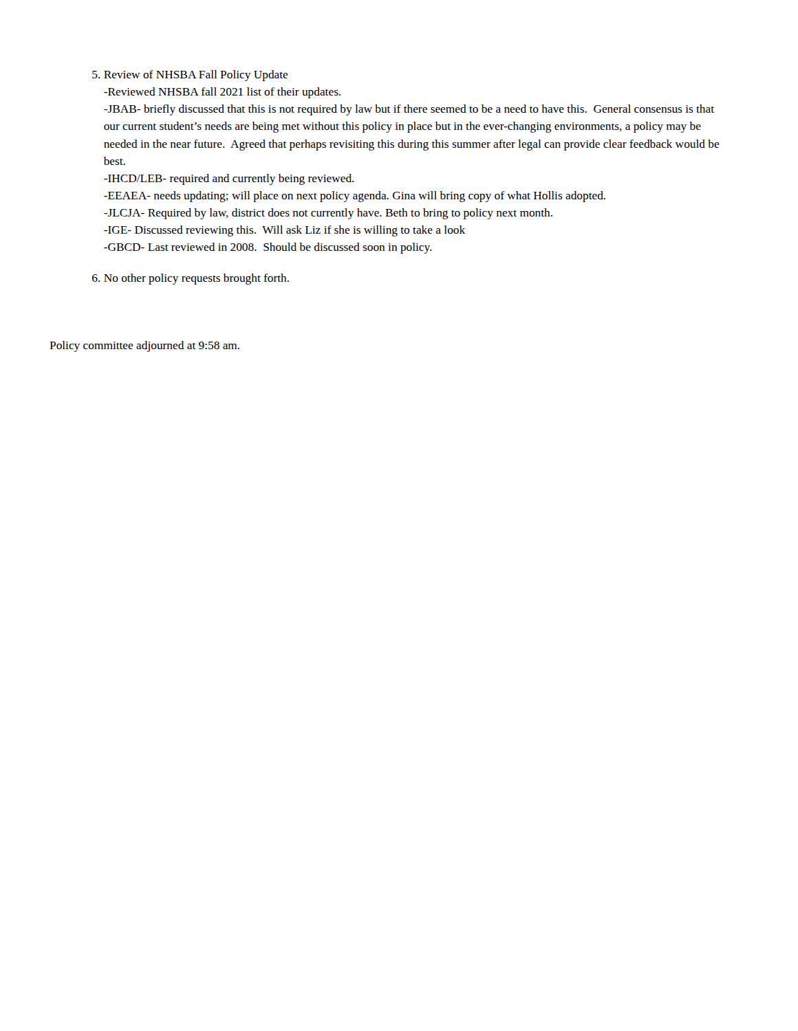Review of NHSBA Fall Policy Update -Reviewed NHSBA fall 2021 list of their updates. -JBAB- briefly discussed that this is not required by law but if there seemed to be a need to have this. General consensus is that our current student’s needs are being met without this policy in place but in the ever-changing environments, a policy may be needed in the near future. Agreed that perhaps revisiting this during this summer after legal can provide clear feedback would be best. -IHCD/LEB- required and currently being reviewed. -EEAEA- needs updating; will place on next policy agenda. Gina will bring copy of what Hollis adopted. -JLCJA- Required by law, district does not currently have. Beth to bring to policy next month. -IGE- Discussed reviewing this. Will ask Liz if she is willing to take a look -GBCD- Last reviewed in 2008. Should be discussed soon in policy.
No other policy requests brought forth.
Policy committee adjourned at 9:58 am.